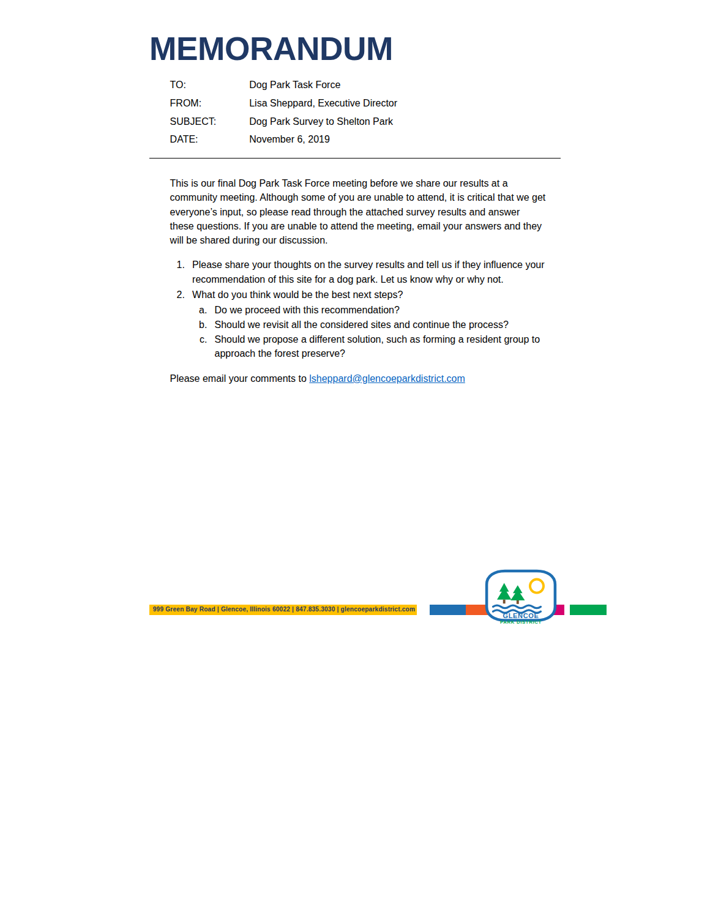MEMORANDUM
| TO: | Dog Park Task Force |
| FROM: | Lisa Sheppard, Executive Director |
| SUBJECT: | Dog Park Survey to Shelton Park |
| DATE: | November 6, 2019 |
This is our final Dog Park Task Force meeting before we share our results at a community meeting. Although some of you are unable to attend, it is critical that we get everyone’s input, so please read through the attached survey results and answer these questions. If you are unable to attend the meeting, email your answers and they will be shared during our discussion.
Please share your thoughts on the survey results and tell us if they influence your recommendation of this site for a dog park. Let us know why or why not.
What do you think would be the best next steps?
Do we proceed with this recommendation?
Should we revisit all the considered sites and continue the process?
Should we propose a different solution, such as forming a resident group to approach the forest preserve?
Please email your comments to lsheppard@glencoeparkdistrict.com
999 Green Bay Road | Glencoe, Illinois 60022 | 847.835.3030 | glencoeparkdistrict.com
Glencoe Park District GLENCOE PARK DISTRICT